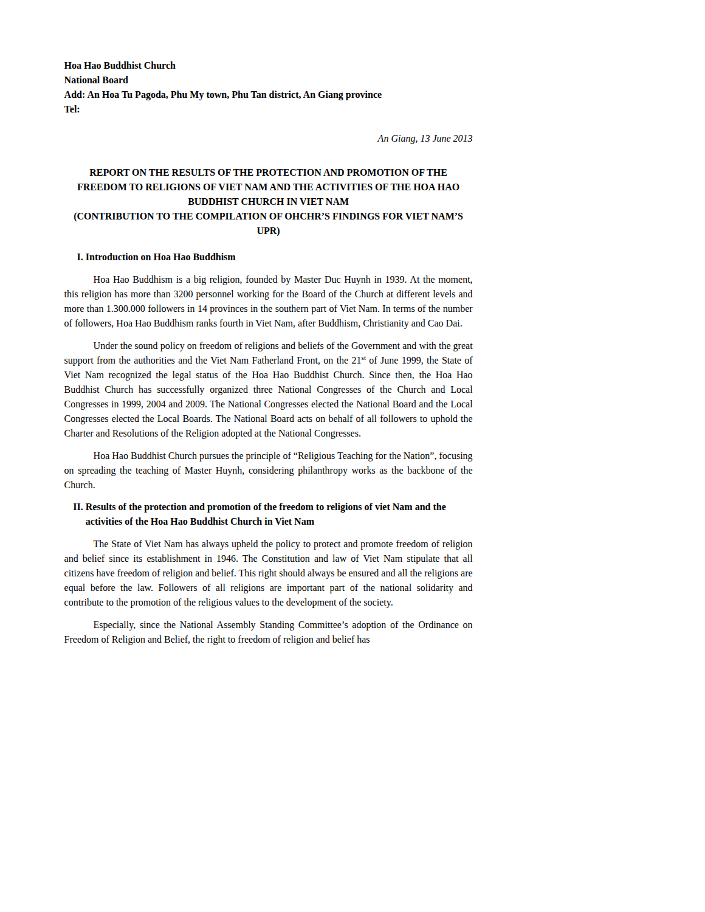Hoa Hao Buddhist Church
National Board
Add: An Hoa Tu Pagoda, Phu My town, Phu Tan district, An Giang province
Tel:
An Giang, 13 June 2013
Report on the results of the protection and promotion of the freedom to religions of Viet Nam and the activities of the Hoa Hao Buddhist Church in Viet Nam
(Contribution to the compilation of OHCHR’s findings for Viet Nam’s UPR)
Introduction on Hoa Hao Buddhism
Hoa Hao Buddhism is a big religion, founded by Master Duc Huynh in 1939. At the moment, this religion has more than 3200 personnel working for the Board of the Church at different levels and more than 1.300.000 followers in 14 provinces in the southern part of Viet Nam. In terms of the number of followers, Hoa Hao Buddhism ranks fourth in Viet Nam, after Buddhism, Christianity and Cao Dai.
Under the sound policy on freedom of religions and beliefs of the Government and with the great support from the authorities and the Viet Nam Fatherland Front, on the 21st of June 1999, the State of Viet Nam recognized the legal status of the Hoa Hao Buddhist Church. Since then, the Hoa Hao Buddhist Church has successfully organized three National Congresses of the Church and Local Congresses in 1999, 2004 and 2009. The National Congresses elected the National Board and the Local Congresses elected the Local Boards. The National Board acts on behalf of all followers to uphold the Charter and Resolutions of the Religion adopted at the National Congresses.
Hoa Hao Buddhist Church pursues the principle of “Religious Teaching for the Nation”, focusing on spreading the teaching of Master Huynh, considering philanthropy works as the backbone of the Church.
Results of the protection and promotion of the freedom to religions of viet Nam and the activities of the Hoa Hao Buddhist Church in Viet Nam
The State of Viet Nam has always upheld the policy to protect and promote freedom of religion and belief since its establishment in 1946. The Constitution and law of Viet Nam stipulate that all citizens have freedom of religion and belief. This right should always be ensured and all the religions are equal before the law. Followers of all religions are important part of the national solidarity and contribute to the promotion of the religious values to the development of the society.
Especially, since the National Assembly Standing Committee’s adoption of the Ordinance on Freedom of Religion and Belief, the right to freedom of religion and belief has